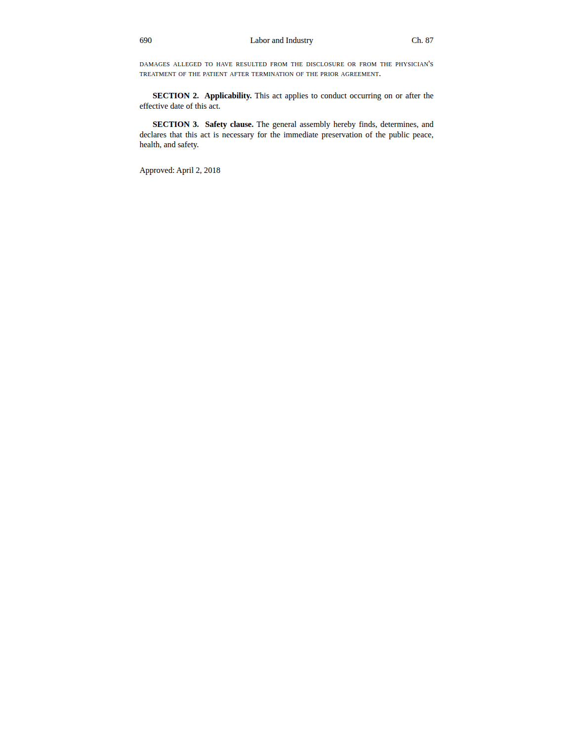690 Labor and Industry Ch. 87
damages alleged to have resulted from the disclosure or from the physician's treatment of the patient after termination of the prior agreement.
SECTION 2. Applicability. This act applies to conduct occurring on or after the effective date of this act.
SECTION 3. Safety clause. The general assembly hereby finds, determines, and declares that this act is necessary for the immediate preservation of the public peace, health, and safety.
Approved: April 2, 2018